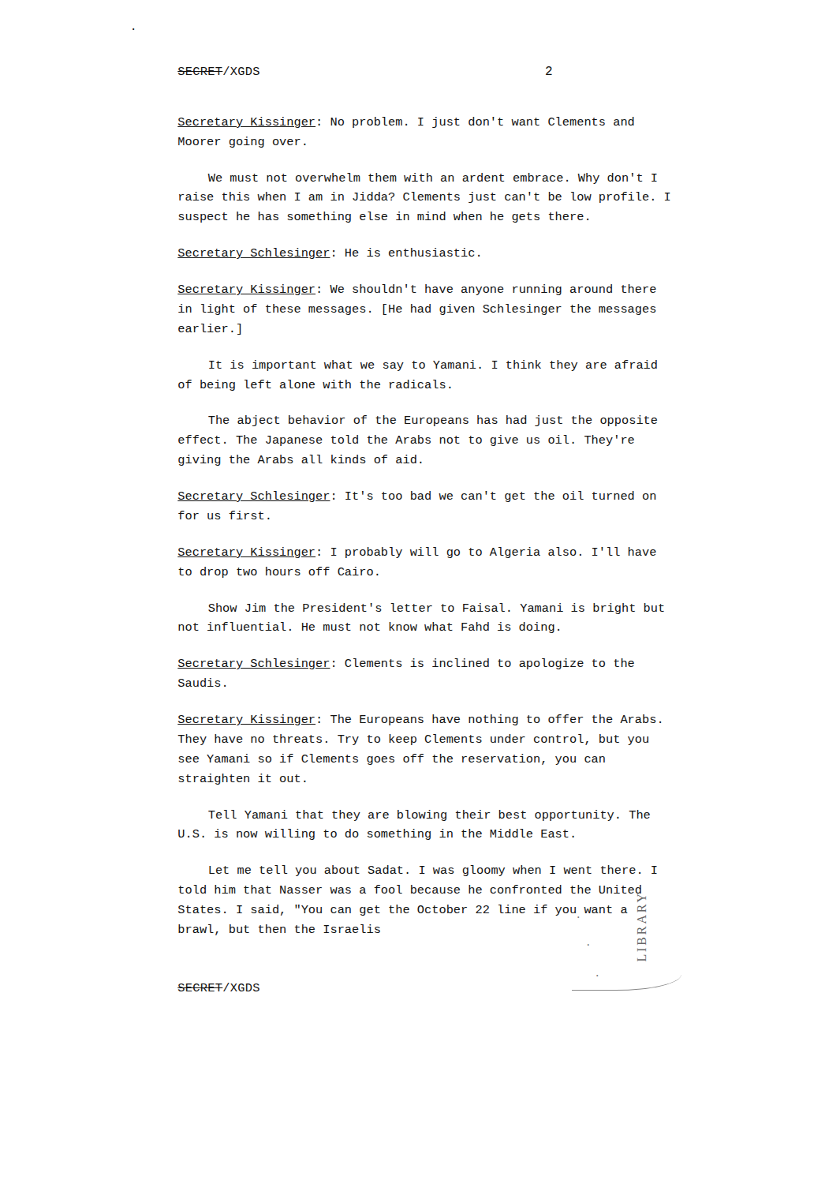.
SECRET/XGDS
2
Secretary Kissinger: No problem. I just don't want Clements and Moorer going over.
We must not overwhelm them with an ardent embrace. Why don't I raise this when I am in Jidda? Clements just can't be low profile. I suspect he has something else in mind when he gets there.
Secretary Schlesinger: He is enthusiastic.
Secretary Kissinger: We shouldn't have anyone running around there in light of these messages. [He had given Schlesinger the messages earlier.]
It is important what we say to Yamani. I think they are afraid of being left alone with the radicals.
The abject behavior of the Europeans has had just the opposite effect. The Japanese told the Arabs not to give us oil. They're giving the Arabs all kinds of aid.
Secretary Schlesinger: It's too bad we can't get the oil turned on for us first.
Secretary Kissinger: I probably will go to Algeria also. I'll have to drop two hours off Cairo.
Show Jim the President's letter to Faisal. Yamani is bright but not influential. He must not know what Fahd is doing.
Secretary Schlesinger: Clements is inclined to apologize to the Saudis.
Secretary Kissinger: The Europeans have nothing to offer the Arabs. They have no threats. Try to keep Clements under control, but you see Yamani so if Clements goes off the reservation, you can straighten it out.
Tell Yamani that they are blowing their best opportunity. The U.S. is now willing to do something in the Middle East.
Let me tell you about Sadat. I was gloomy when I went there. I told him that Nasser was a fool because he confronted the United States. I said, "You can get the October 22 line if you want a brawl, but then the Israelis
SECRET/XGDS
· · · LIBRARY